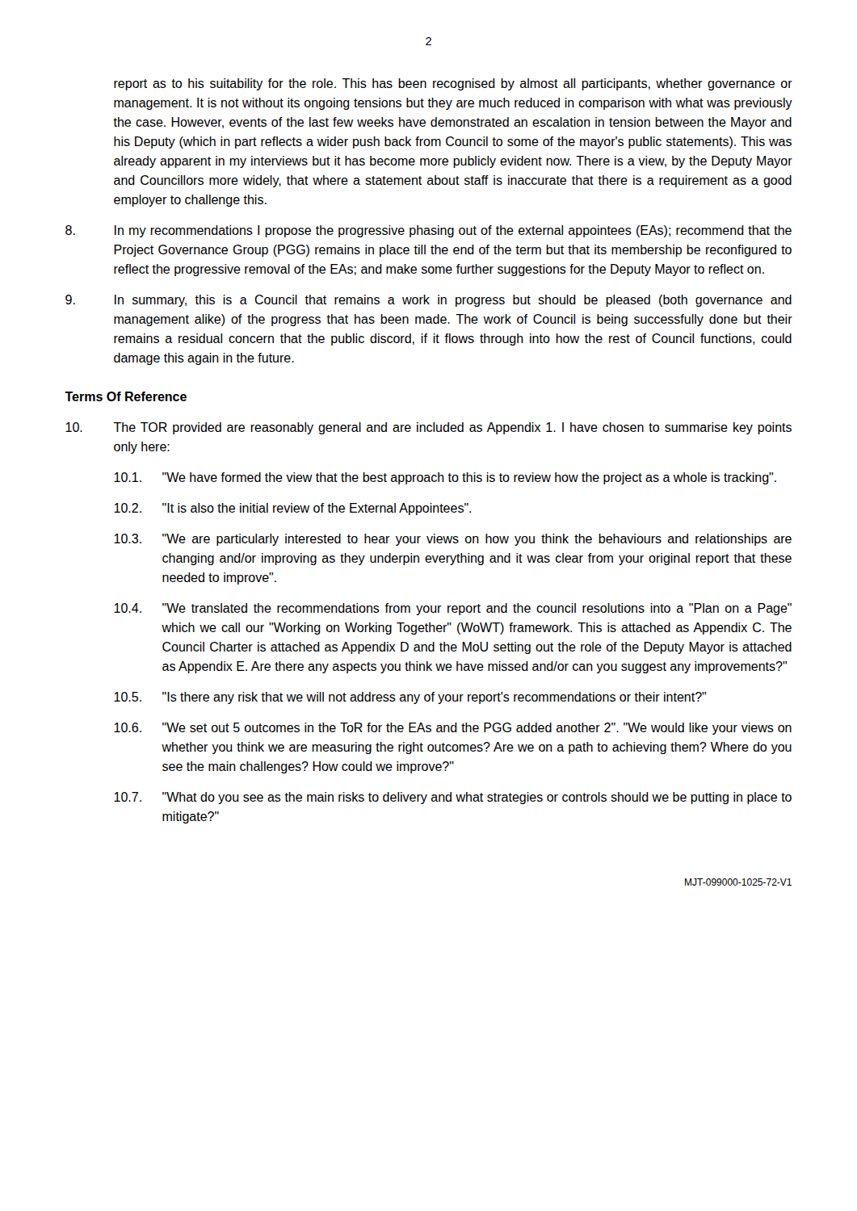2
report as to his suitability for the role. This has been recognised by almost all participants, whether governance or management. It is not without its ongoing tensions but they are much reduced in comparison with what was previously the case. However, events of the last few weeks have demonstrated an escalation in tension between the Mayor and his Deputy (which in part reflects a wider push back from Council to some of the mayor's public statements). This was already apparent in my interviews but it has become more publicly evident now. There is a view, by the Deputy Mayor and Councillors more widely, that where a statement about staff is inaccurate that there is a requirement as a good employer to challenge this.
In my recommendations I propose the progressive phasing out of the external appointees (EAs); recommend that the Project Governance Group (PGG) remains in place till the end of the term but that its membership be reconfigured to reflect the progressive removal of the EAs; and make some further suggestions for the Deputy Mayor to reflect on.
In summary, this is a Council that remains a work in progress but should be pleased (both governance and management alike) of the progress that has been made. The work of Council is being successfully done but their remains a residual concern that the public discord, if it flows through into how the rest of Council functions, could damage this again in the future.
Terms Of Reference
10.
The TOR provided are reasonably general and are included as Appendix 1. I have chosen to summarise key points only here:
"We have formed the view that the best approach to this is to review how the project as a whole is tracking".
"It is also the initial review of the External Appointees".
"We are particularly interested to hear your views on how you think the behaviours and relationships are changing and/or improving as they underpin everything and it was clear from your original report that these needed to improve".
"We translated the recommendations from your report and the council resolutions into a "Plan on a Page" which we call our "Working on Working Together" (WoWT) framework. This is attached as Appendix C. The Council Charter is attached as Appendix D and the MoU setting out the role of the Deputy Mayor is attached as Appendix E. Are there any aspects you think we have missed and/or can you suggest any improvements?"
"Is there any risk that we will not address any of your report's recommendations or their intent?"
"We set out 5 outcomes in the ToR for the EAs and the PGG added another 2". "We would like your views on whether you think we are measuring the right outcomes? Are we on a path to achieving them? Where do you see the main challenges? How could we improve?"
"What do you see as the main risks to delivery and what strategies or controls should we be putting in place to mitigate?"
MJT-099000-1025-72-V1